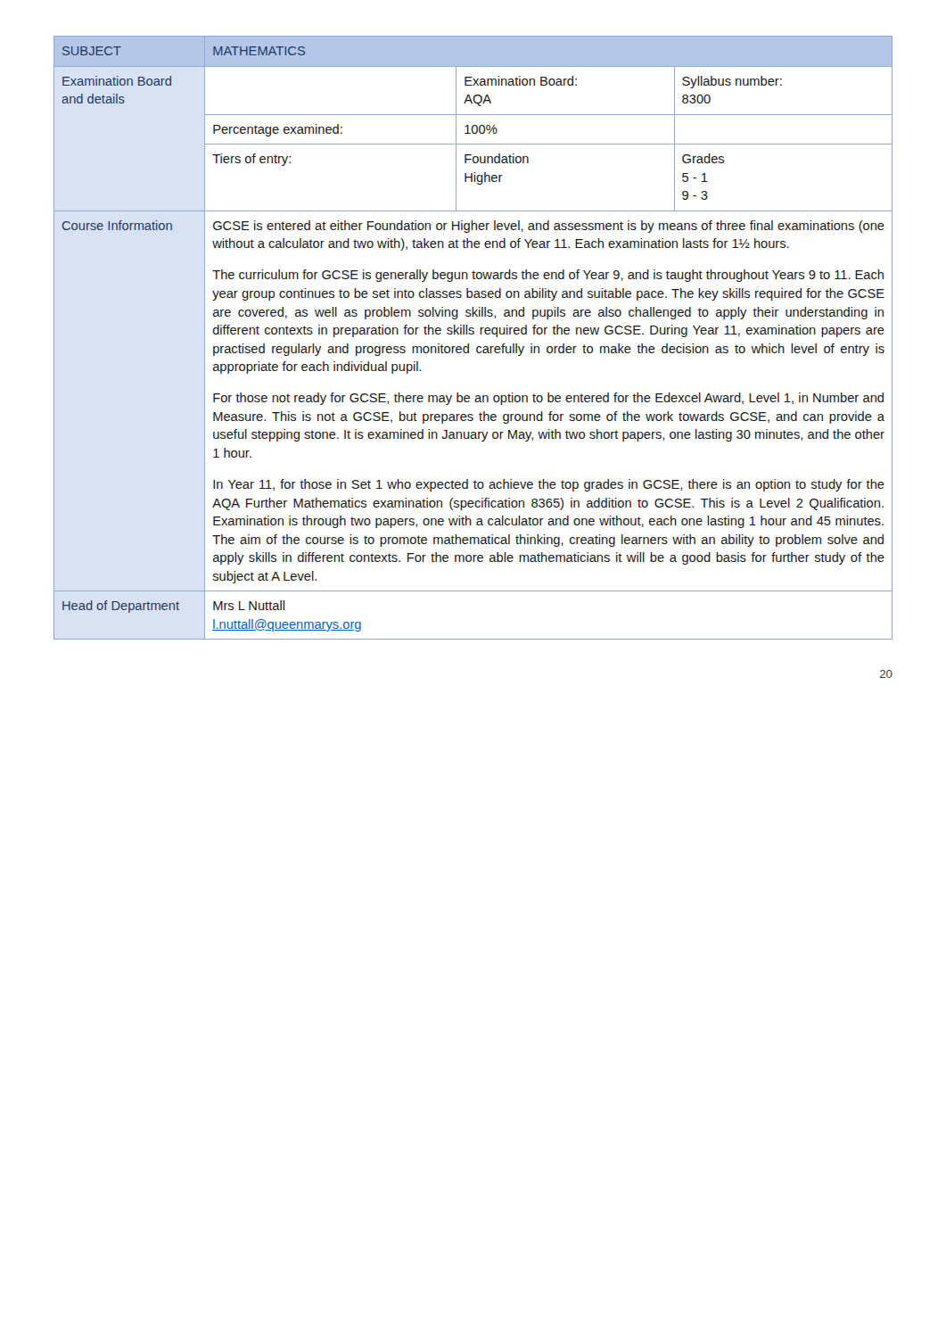| SUBJECT | MATHEMATICS |
| Examination Board and details | | Examination Board: AQA | Syllabus number: 8300 |
| Percentage examined: | 100% | |
| Tiers of entry: | Foundation Higher | Grades 5 - 1 9 - 3 |
| Course Information | GCSE is entered at either Foundation or Higher level, and assessment is by means of three final examinations (one without a calculator and two with), taken at the end of Year 11. Each examination lasts for 1½ hours. The curriculum for GCSE is generally begun towards the end of Year 9, and is taught throughout Years 9 to 11. Each year group continues to be set into classes based on ability and suitable pace. The key skills required for the GCSE are covered, as well as problem solving skills, and pupils are also challenged to apply their understanding in different contexts in preparation for the skills required for the new GCSE. During Year 11, examination papers are practised regularly and progress monitored carefully in order to make the decision as to which level of entry is appropriate for each individual pupil. For those not ready for GCSE, there may be an option to be entered for the Edexcel Award, Level 1, in Number and Measure. This is not a GCSE, but prepares the ground for some of the work towards GCSE, and can provide a useful stepping stone. It is examined in January or May, with two short papers, one lasting 30 minutes, and the other 1 hour. In Year 11, for those in Set 1 who expected to achieve the top grades in GCSE, there is an option to study for the AQA Further Mathematics examination (specification 8365) in addition to GCSE. This is a Level 2 Qualification. Examination is through two papers, one with a calculator and one without, each one lasting 1 hour and 45 minutes. The aim of the course is to promote mathematical thinking, creating learners with an ability to problem solve and apply skills in different contexts. For the more able mathematicians it will be a good basis for further study of the subject at A Level. |
| Head of Department | Mrs L Nuttall l.nuttall@queenmarys.org |
20